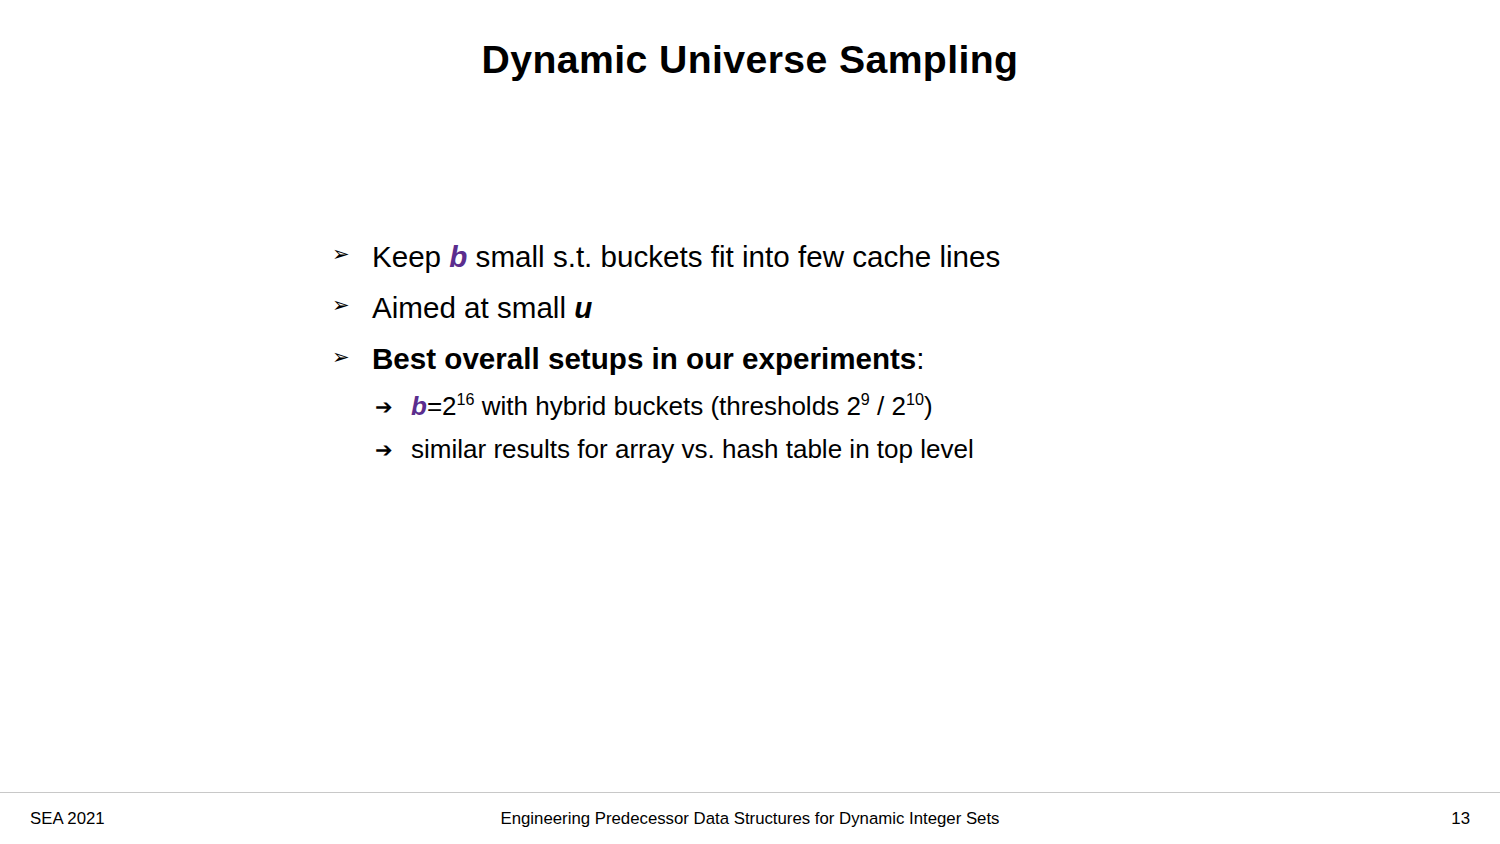Dynamic Universe Sampling
Keep b small s.t. buckets fit into few cache lines
Aimed at small u
Best overall setups in our experiments:
b=216 with hybrid buckets (thresholds 29 / 210)
similar results for array vs. hash table in top level
SEA 2021
Engineering Predecessor Data Structures for Dynamic Integer Sets
13